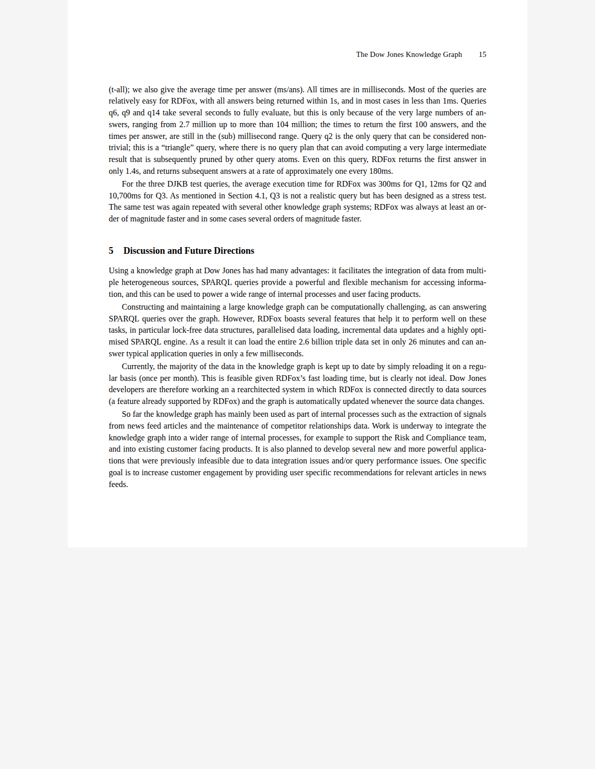The Dow Jones Knowledge Graph 15
(t-all); we also give the average time per answer (ms/ans). All times are in milliseconds. Most of the queries are relatively easy for RDFox, with all answers being returned within 1s, and in most cases in less than 1ms. Queries q6, q9 and q14 take several seconds to fully evaluate, but this is only because of the very large numbers of answers, ranging from 2.7 million up to more than 104 million; the times to return the first 100 answers, and the times per answer, are still in the (sub) millisecond range. Query q2 is the only query that can be considered non-trivial; this is a “triangle” query, where there is no query plan that can avoid computing a very large intermediate result that is subsequently pruned by other query atoms. Even on this query, RDFox returns the first answer in only 1.4s, and returns subsequent answers at a rate of approximately one every 180ms.
For the three DJKB test queries, the average execution time for RDFox was 300ms for Q1, 12ms for Q2 and 10,700ms for Q3. As mentioned in Section 4.1, Q3 is not a realistic query but has been designed as a stress test. The same test was again repeated with several other knowledge graph systems; RDFox was always at least an order of magnitude faster and in some cases several orders of magnitude faster.
5 Discussion and Future Directions
Using a knowledge graph at Dow Jones has had many advantages: it facilitates the integration of data from multiple heterogeneous sources, SPARQL queries provide a powerful and flexible mechanism for accessing information, and this can be used to power a wide range of internal processes and user facing products.
Constructing and maintaining a large knowledge graph can be computationally challenging, as can answering SPARQL queries over the graph. However, RDFox boasts several features that help it to perform well on these tasks, in particular lock-free data structures, parallelised data loading, incremental data updates and a highly optimised SPARQL engine. As a result it can load the entire 2.6 billion triple data set in only 26 minutes and can answer typical application queries in only a few milliseconds.
Currently, the majority of the data in the knowledge graph is kept up to date by simply reloading it on a regular basis (once per month). This is feasible given RDFox’s fast loading time, but is clearly not ideal. Dow Jones developers are therefore working an a rearchitected system in which RDFox is connected directly to data sources (a feature already supported by RDFox) and the graph is automatically updated whenever the source data changes.
So far the knowledge graph has mainly been used as part of internal processes such as the extraction of signals from news feed articles and the maintenance of competitor relationships data. Work is underway to integrate the knowledge graph into a wider range of internal processes, for example to support the Risk and Compliance team, and into existing customer facing products. It is also planned to develop several new and more powerful applications that were previously infeasible due to data integration issues and/or query performance issues. One specific goal is to increase customer engagement by providing user specific recommendations for relevant articles in news feeds.